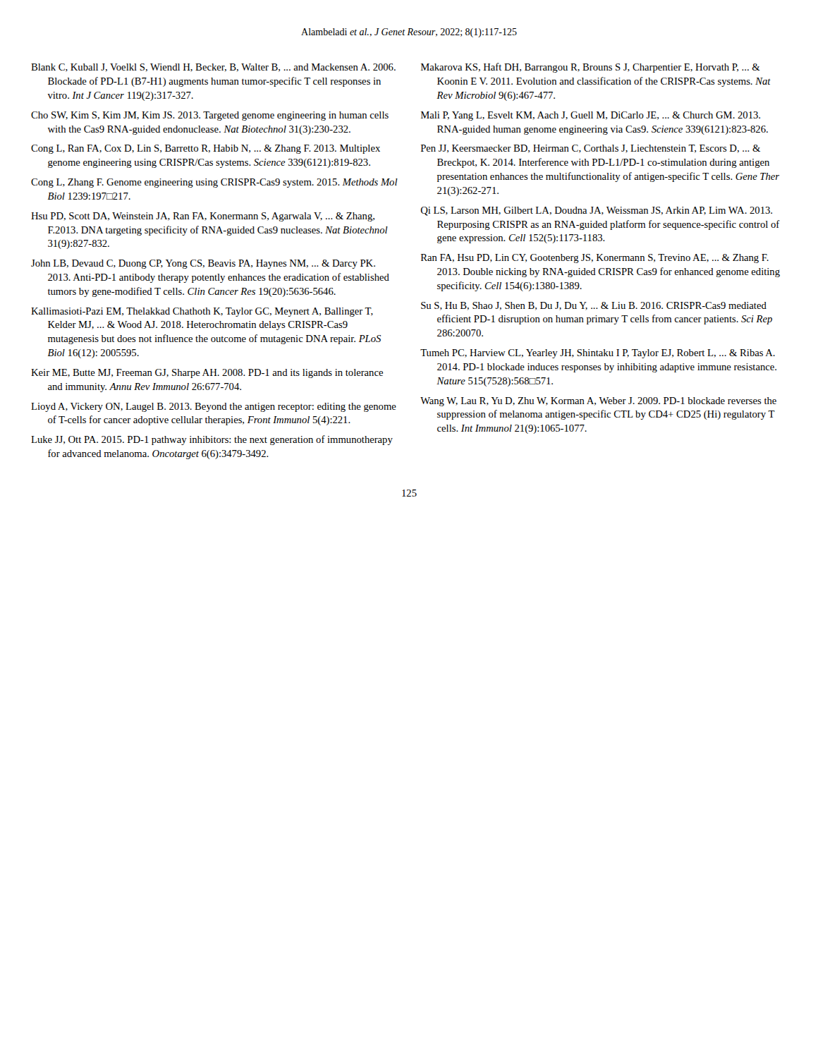Alambeladi et al., J Genet Resour, 2022; 8(1):117-125
Blank C, Kuball J, Voelkl S, Wiendl H, Becker, B, Walter B, ... and Mackensen A. 2006. Blockade of PD-L1 (B7-H1) augments human tumor-specific T cell responses in vitro. Int J Cancer 119(2):317-327.
Cho SW, Kim S, Kim JM, Kim JS. 2013. Targeted genome engineering in human cells with the Cas9 RNA-guided endonuclease. Nat Biotechnol 31(3):230-232.
Cong L, Ran FA, Cox D, Lin S, Barretto R, Habib N, ... & Zhang F. 2013. Multiplex genome engineering using CRISPR/Cas systems. Science 339(6121):819-823.
Cong L, Zhang F. Genome engineering using CRISPR-Cas9 system. 2015. Methods Mol Biol 1239:197□217.
Hsu PD, Scott DA, Weinstein JA, Ran FA, Konermann S, Agarwala V, ... & Zhang, F.2013. DNA targeting specificity of RNA-guided Cas9 nucleases. Nat Biotechnol 31(9):827-832.
John LB, Devaud C, Duong CP, Yong CS, Beavis PA, Haynes NM, ... & Darcy PK. 2013. Anti-PD-1 antibody therapy potently enhances the eradication of established tumors by gene-modified T cells. Clin Cancer Res 19(20):5636-5646.
Kallimasioti-Pazi EM, Thelakkad Chathoth K, Taylor GC, Meynert A, Ballinger T, Kelder MJ, ... & Wood AJ. 2018. Heterochromatin delays CRISPR-Cas9 mutagenesis but does not influence the outcome of mutagenic DNA repair. PLoS Biol 16(12): 2005595.
Keir ME, Butte MJ, Freeman GJ, Sharpe AH. 2008. PD-1 and its ligands in tolerance and immunity. Annu Rev Immunol 26:677-704.
Lioyd A, Vickery ON, Laugel B. 2013. Beyond the antigen receptor: editing the genome of T-cells for cancer adoptive cellular therapies, Front Immunol 5(4):221.
Luke JJ, Ott PA. 2015. PD-1 pathway inhibitors: the next generation of immunotherapy for advanced melanoma. Oncotarget 6(6):3479-3492.
Makarova KS, Haft DH, Barrangou R, Brouns S J, Charpentier E, Horvath P, ... & Koonin E V. 2011. Evolution and classification of the CRISPR-Cas systems. Nat Rev Microbiol 9(6):467-477.
Mali P, Yang L, Esvelt KM, Aach J, Guell M, DiCarlo JE, ... & Church GM. 2013. RNA-guided human genome engineering via Cas9. Science 339(6121):823-826.
Pen JJ, Keersmaecker BD, Heirman C, Corthals J, Liechtenstein T, Escors D, ... & Breckpot, K. 2014. Interference with PD-L1/PD-1 co-stimulation during antigen presentation enhances the multifunctionality of antigen-specific T cells. Gene Ther 21(3):262-271.
Qi LS, Larson MH, Gilbert LA, Doudna JA, Weissman JS, Arkin AP, Lim WA. 2013. Repurposing CRISPR as an RNA-guided platform for sequence-specific control of gene expression. Cell 152(5):1173-1183.
Ran FA, Hsu PD, Lin CY, Gootenberg JS, Konermann S, Trevino AE, ... & Zhang F. 2013. Double nicking by RNA-guided CRISPR Cas9 for enhanced genome editing specificity. Cell 154(6):1380-1389.
Su S, Hu B, Shao J, Shen B, Du J, Du Y, ... & Liu B. 2016. CRISPR-Cas9 mediated efficient PD-1 disruption on human primary T cells from cancer patients. Sci Rep 286:20070.
Tumeh PC, Harview CL, Yearley JH, Shintaku I P, Taylor EJ, Robert L, ... & Ribas A. 2014. PD-1 blockade induces responses by inhibiting adaptive immune resistance. Nature 515(7528):568□571.
Wang W, Lau R, Yu D, Zhu W, Korman A, Weber J. 2009. PD-1 blockade reverses the suppression of melanoma antigen-specific CTL by CD4+ CD25 (Hi) regulatory T cells. Int Immunol 21(9):1065-1077.
125